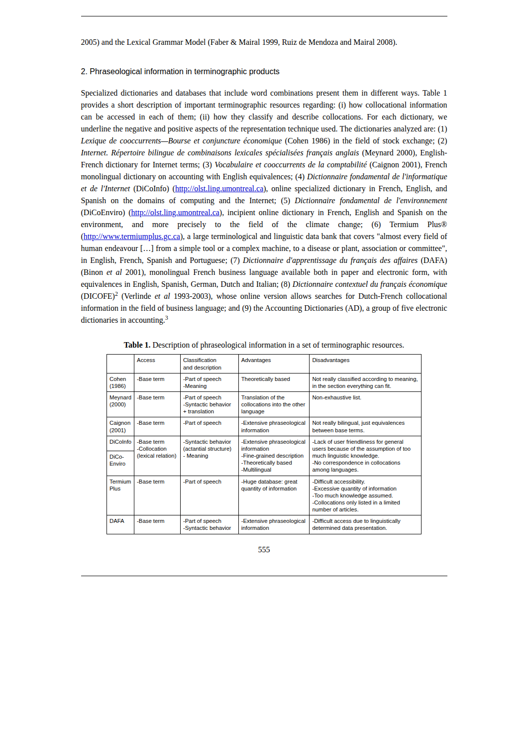2005) and the Lexical Grammar Model (Faber & Mairal 1999, Ruiz de Mendoza and Mairal 2008).
2. Phraseological information in terminographic products
Specialized dictionaries and databases that include word combinations present them in different ways. Table 1 provides a short description of important terminographic resources regarding: (i) how collocational information can be accessed in each of them; (ii) how they classify and describe collocations. For each dictionary, we underline the negative and positive aspects of the representation technique used. The dictionaries analyzed are: (1) Lexique de cooccurrents—Bourse et conjuncture économique (Cohen 1986) in the field of stock exchange; (2) Internet. Répertoire bilingue de combinaisons lexicales spécialisées français anglais (Meynard 2000), English-French dictionary for Internet terms; (3) Vocabulaire et cooccurrents de la comptabilité (Caignon 2001), French monolingual dictionary on accounting with English equivalences; (4) Dictionnaire fondamental de l'informatique et de l'Internet (DiCoInfo) (http://olst.ling.umontreal.ca), online specialized dictionary in French, English, and Spanish on the domains of computing and the Internet; (5) Dictionnaire fondamental de l'environnement (DiCoEnviro) (http://olst.ling.umontreal.ca), incipient online dictionary in French, English and Spanish on the environment, and more precisely to the field of the climate change; (6) Termium Plus® (http://www.termiumplus.gc.ca), a large terminological and linguistic data bank that covers "almost every field of human endeavour […] from a simple tool or a complex machine, to a disease or plant, association or committee", in English, French, Spanish and Portuguese; (7) Dictionnaire d'apprentissage du français des affaires (DAFA) (Binon et al 2001), monolingual French business language available both in paper and electronic form, with equivalences in English, Spanish, German, Dutch and Italian; (8) Dictionnaire contextuel du français économique (DICOFE)2 (Verlinde et al 1993-2003), whose online version allows searches for Dutch-French collocational information in the field of business language; and (9) the Accounting Dictionaries (AD), a group of five electronic dictionaries in accounting.3
Table 1. Description of phraseological information in a set of terminographic resources.
| | Access | Classification and description | Advantages | Disadvantages |
| --- | --- | --- | --- | --- |
| Cohen (1986) | -Base term | -Part of speech -Meaning | Theoretically based | Not really classified according to meaning, in the section everything can fit. |
| Meynard (2000) | -Base term | -Part of speech -Syntactic behavior + translation | Translation of the collocations into the other language | Non-exhaustive list. |
| Caignon (2001) | -Base term | -Part of speech | -Extensive phraseological information | Not really bilingual, just equivalences between base terms. |
| DiCoInfo | -Base term -Collocation (lexical relation) | -Syntactic behavior (actantial structure) - Meaning | -Extensive phraseological information -Fine-grained description -Theoretically based -Multilingual | -Lack of user friendliness for general users because of the assumption of too much linguistic knowledge. -No correspondence in collocations among languages. |
| DiCo- Enviro |
| Termium Plus | -Base term | -Part of speech | -Huge database: great quantity of information | -Difficult accessibility. -Excessive quantity of information -Too much knowledge assumed. -Collocations only listed in a limited number of articles. |
| DAFA | -Base term | -Part of speech -Syntactic behavior | -Extensive phraseological information | -Difficult access due to linguistically determined data presentation. |
555